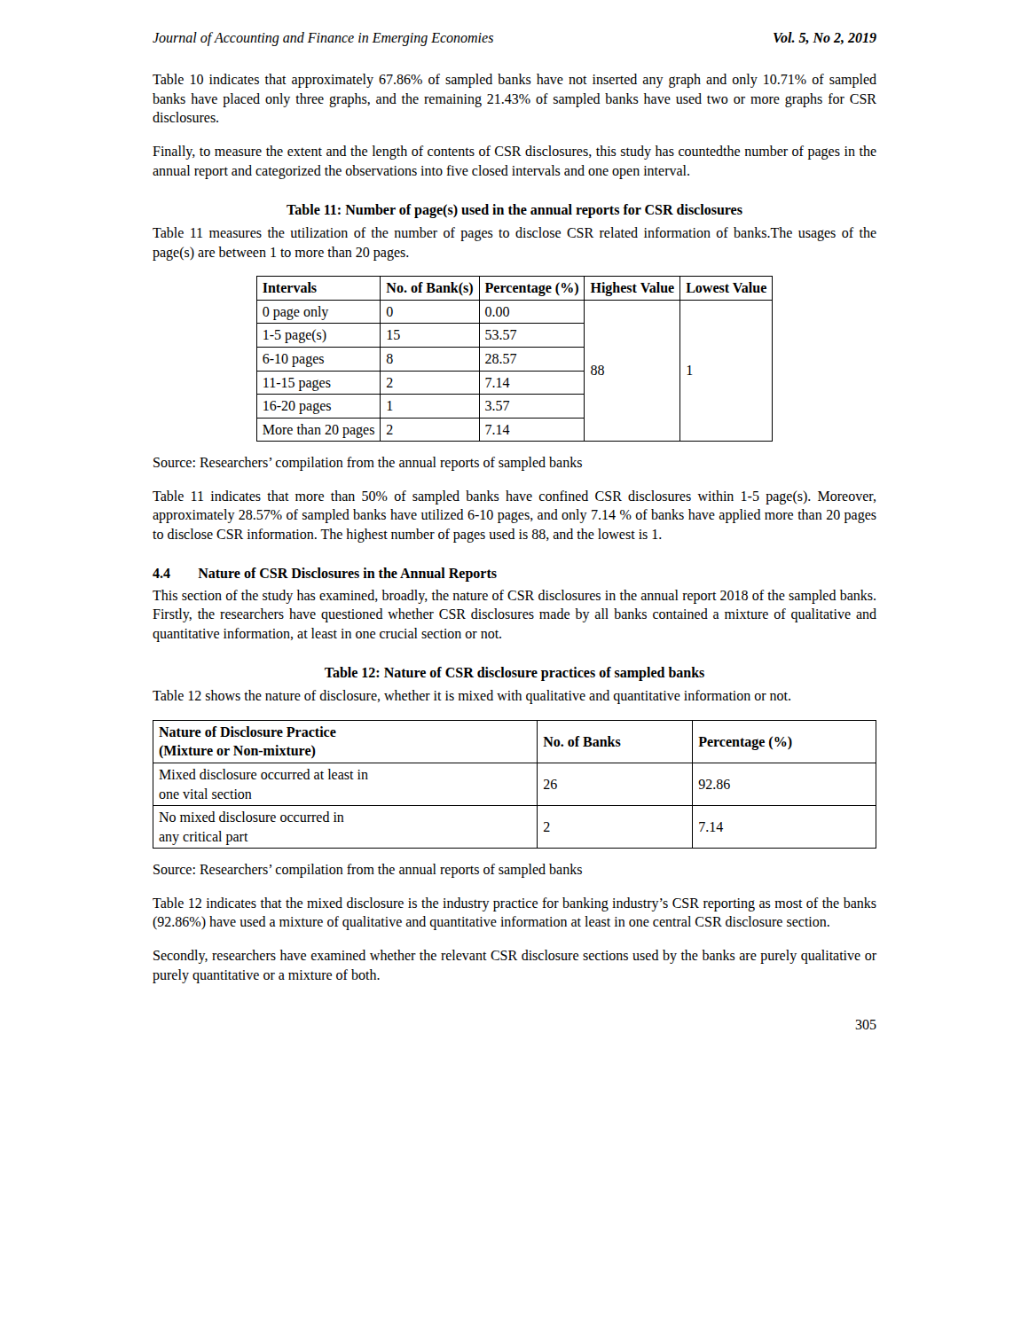Journal of Accounting and Finance in Emerging Economies Vol. 5, No 2, 2019
Table 10 indicates that approximately 67.86% of sampled banks have not inserted any graph and only 10.71% of sampled banks have placed only three graphs, and the remaining 21.43% of sampled banks have used two or more graphs for CSR disclosures.
Finally, to measure the extent and the length of contents of CSR disclosures, this study has countedthe number of pages in the annual report and categorized the observations into five closed intervals and one open interval.
Table 11: Number of page(s) used in the annual reports for CSR disclosures
Table 11 measures the utilization of the number of pages to disclose CSR related information of banks.The usages of the page(s) are between 1 to more than 20 pages.
| Intervals | No. of Bank(s) | Percentage (%) | Highest Value | Lowest Value |
| --- | --- | --- | --- | --- |
| 0 page only | 0 | 0.00 | 88 | 1 |
| 1-5 page(s) | 15 | 53.57 |
| 6-10 pages | 8 | 28.57 |
| 11-15 pages | 2 | 7.14 |
| 16-20 pages | 1 | 3.57 |
| More than 20 pages | 2 | 7.14 |
Source: Researchers’ compilation from the annual reports of sampled banks
Table 11 indicates that more than 50% of sampled banks have confined CSR disclosures within 1-5 page(s). Moreover, approximately 28.57% of sampled banks have utilized 6-10 pages, and only 7.14 % of banks have applied more than 20 pages to disclose CSR information. The highest number of pages used is 88, and the lowest is 1.
4.4 Nature of CSR Disclosures in the Annual Reports
This section of the study has examined, broadly, the nature of CSR disclosures in the annual report 2018 of the sampled banks. Firstly, the researchers have questioned whether CSR disclosures made by all banks contained a mixture of qualitative and quantitative information, at least in one crucial section or not.
Table 12: Nature of CSR disclosure practices of sampled banks
Table 12 shows the nature of disclosure, whether it is mixed with qualitative and quantitative information or not.
| Nature of Disclosure Practice (Mixture or Non-mixture) | No. of Banks | Percentage (%) |
| --- | --- | --- |
| Mixed disclosure occurred at least in one vital section | 26 | 92.86 |
| No mixed disclosure occurred in any critical part | 2 | 7.14 |
Source: Researchers’ compilation from the annual reports of sampled banks
Table 12 indicates that the mixed disclosure is the industry practice for banking industry’s CSR reporting as most of the banks (92.86%) have used a mixture of qualitative and quantitative information at least in one central CSR disclosure section.
Secondly, researchers have examined whether the relevant CSR disclosure sections used by the banks are purely qualitative or purely quantitative or a mixture of both.
305